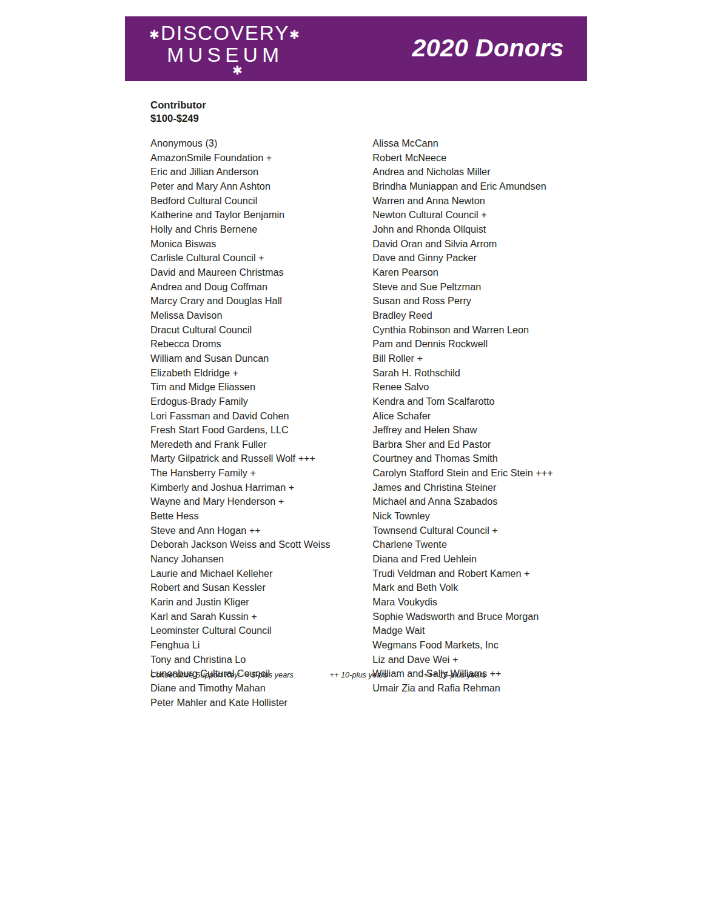✱DISCOVERY✱
MUSEUM
✱
2020 Donors
Contributor
$100-$249
Anonymous (3)
AmazonSmile Foundation +
Eric and Jillian Anderson
Peter and Mary Ann Ashton
Bedford Cultural Council
Katherine and Taylor Benjamin
Holly and Chris Bernene
Monica Biswas
Carlisle Cultural Council +
David and Maureen Christmas
Andrea and Doug Coffman
Marcy Crary and Douglas Hall
Melissa Davison
Dracut Cultural Council
Rebecca Droms
William and Susan Duncan
Elizabeth Eldridge +
Tim and Midge Eliassen
Erdogus-Brady Family
Lori Fassman and David Cohen
Fresh Start Food Gardens, LLC
Meredeth and Frank Fuller
Marty Gilpatrick and Russell Wolf +++
The Hansberry Family +
Kimberly and Joshua Harriman +
Wayne and Mary Henderson +
Bette Hess
Steve and Ann Hogan ++
Deborah Jackson Weiss and Scott Weiss
Nancy Johansen
Laurie and Michael Kelleher
Robert and Susan Kessler
Karin and Justin Kliger
Karl and Sarah Kussin +
Leominster Cultural Council
Fenghua Li
Tony and Christina Lo
Lunenburg Cultural Council
Diane and Timothy Mahan
Peter Mahler and Kate Hollister
Alissa McCann
Robert McNeece
Andrea and Nicholas Miller
Brindha Muniappan and Eric Amundsen
Warren and Anna Newton
Newton Cultural Council +
John and Rhonda Ollquist
David Oran and Silvia Arrom
Dave and Ginny Packer
Karen Pearson
Steve and Sue Peltzman
Susan and Ross Perry
Bradley Reed
Cynthia Robinson and Warren Leon
Pam and Dennis Rockwell
Bill Roller +
Sarah H. Rothschild
Renee Salvo
Kendra and Tom Scalfarotto
Alice Schafer
Jeffrey and Helen Shaw
Barbra Sher and Ed Pastor
Courtney and Thomas Smith
Carolyn Stafford Stein and Eric Stein +++
James and Christina Steiner
Michael and Anna Szabados
Nick Townley
Townsend Cultural Council +
Charlene Twente
Diana and Fred Uehlein
Trudi Veldman and Robert Kamen +
Mark and Beth Volk
Mara Voukydis
Sophie Wadsworth and Bruce Morgan
Madge Wait
Wegmans Food Markets, Inc
Liz and Dave Wei +
William and Sally Williams ++
Umair Zia and Rafia Rehman
Consecutive Support Key: + 5-plus years++ 10-plus years+++ 15-plus years